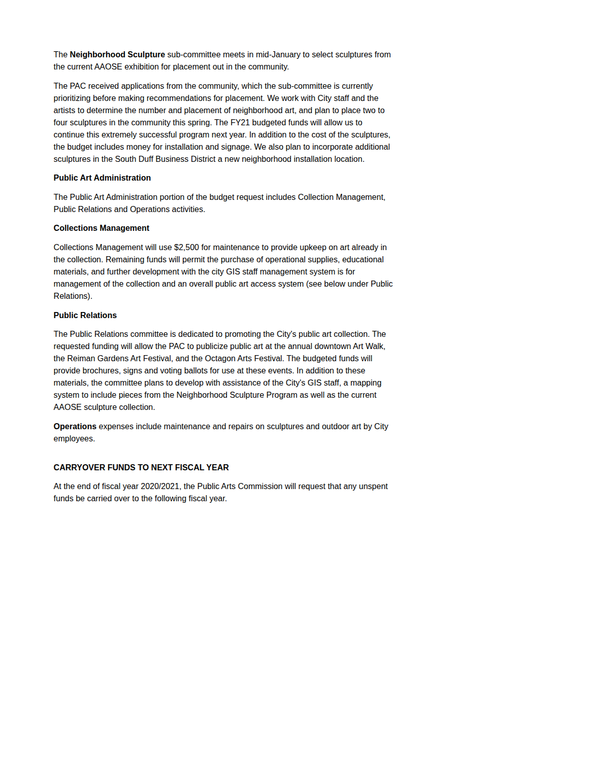The Neighborhood Sculpture sub-committee meets in mid-January to select sculptures from the current AAOSE exhibition for placement out in the community.
The PAC received applications from the community, which the sub-committee is currently prioritizing before making recommendations for placement. We work with City staff and the artists to determine the number and placement of neighborhood art, and plan to place two to four sculptures in the community this spring. The FY21 budgeted funds will allow us to continue this extremely successful program next year. In addition to the cost of the sculptures, the budget includes money for installation and signage. We also plan to incorporate additional sculptures in the South Duff Business District a new neighborhood installation location.
Public Art Administration
The Public Art Administration portion of the budget request includes Collection Management, Public Relations and Operations activities.
Collections Management
Collections Management will use $2,500 for maintenance to provide upkeep on art already in the collection. Remaining funds will permit the purchase of operational supplies, educational materials, and further development with the city GIS staff management system is for management of the collection and an overall public art access system (see below under Public Relations).
Public Relations
The Public Relations committee is dedicated to promoting the City's public art collection. The requested funding will allow the PAC to publicize public art at the annual downtown Art Walk, the Reiman Gardens Art Festival, and the Octagon Arts Festival. The budgeted funds will provide brochures, signs and voting ballots for use at these events. In addition to these materials, the committee plans to develop with assistance of the City's GIS staff, a mapping system to include pieces from the Neighborhood Sculpture Program as well as the current AAOSE sculpture collection.
Operations expenses include maintenance and repairs on sculptures and outdoor art by City employees.
CARRYOVER FUNDS TO NEXT FISCAL YEAR
At the end of fiscal year 2020/2021, the Public Arts Commission will request that any unspent funds be carried over to the following fiscal year.